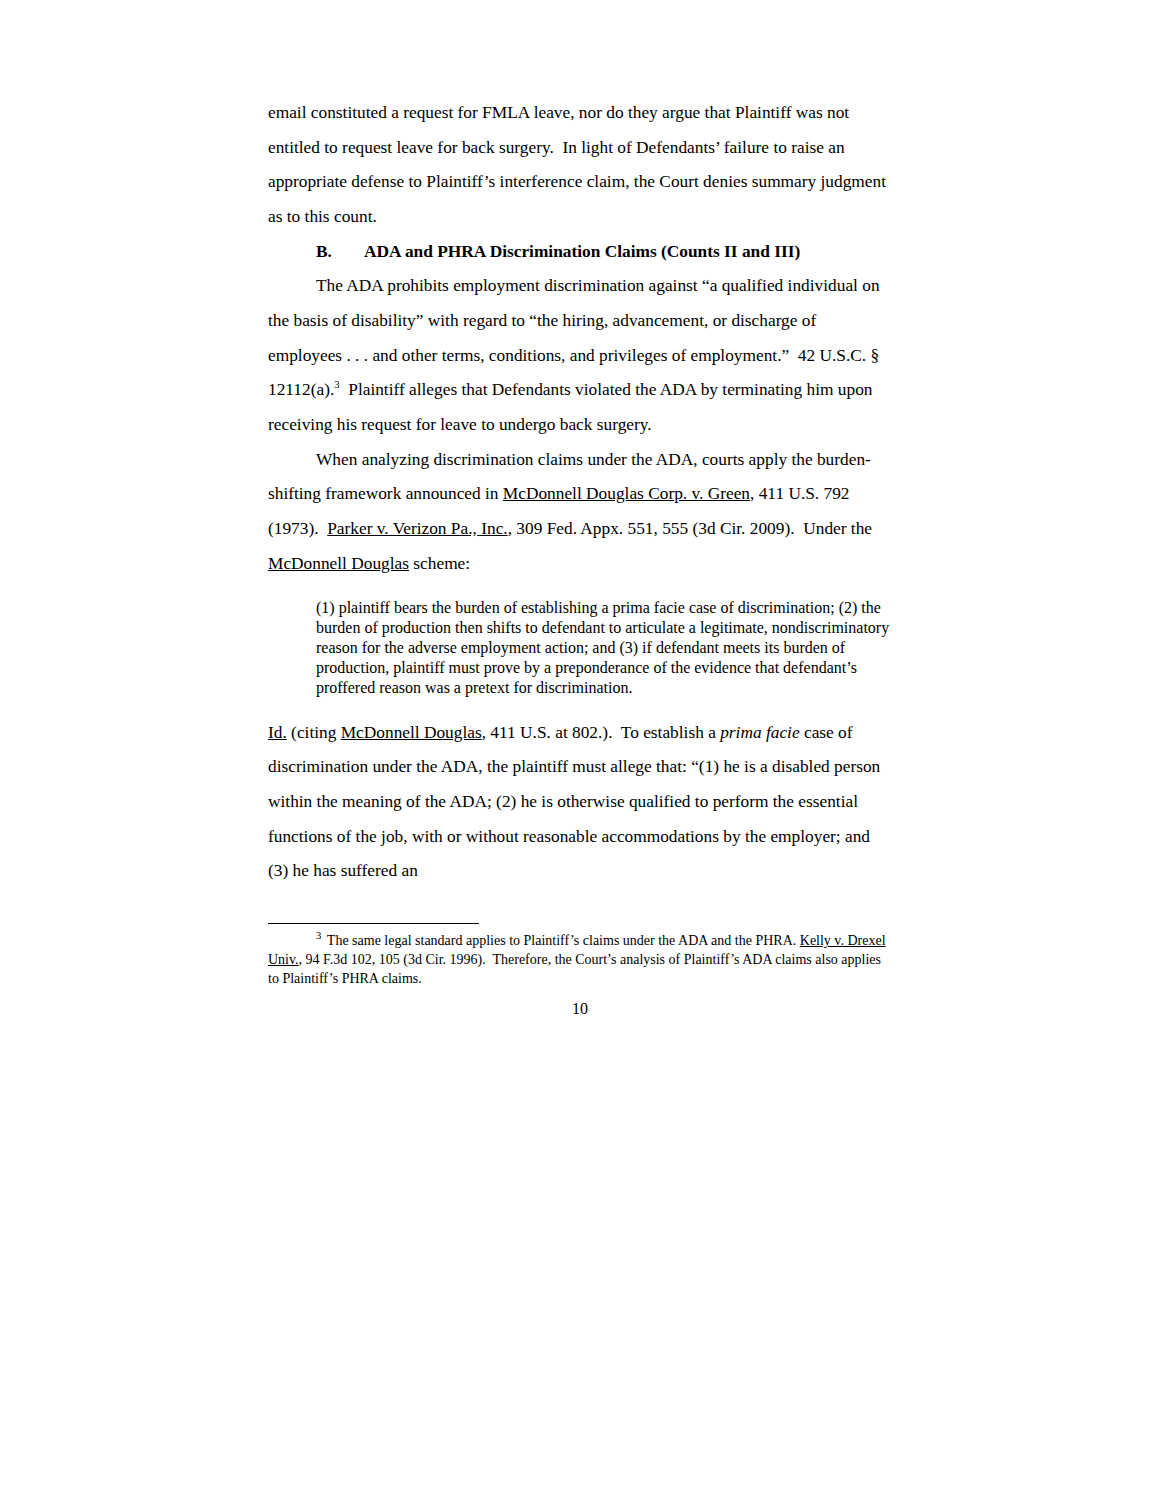email constituted a request for FMLA leave, nor do they argue that Plaintiff was not entitled to request leave for back surgery. In light of Defendants’ failure to raise an appropriate defense to Plaintiff’s interference claim, the Court denies summary judgment as to this count.
B. ADA and PHRA Discrimination Claims (Counts II and III)
The ADA prohibits employment discrimination against “a qualified individual on the basis of disability” with regard to “the hiring, advancement, or discharge of employees . . . and other terms, conditions, and privileges of employment.” 42 U.S.C. § 12112(a).3 Plaintiff alleges that Defendants violated the ADA by terminating him upon receiving his request for leave to undergo back surgery.
When analyzing discrimination claims under the ADA, courts apply the burden-shifting framework announced in McDonnell Douglas Corp. v. Green, 411 U.S. 792 (1973). Parker v. Verizon Pa., Inc., 309 Fed. Appx. 551, 555 (3d Cir. 2009). Under the McDonnell Douglas scheme:
(1) plaintiff bears the burden of establishing a prima facie case of discrimination; (2) the burden of production then shifts to defendant to articulate a legitimate, nondiscriminatory reason for the adverse employment action; and (3) if defendant meets its burden of production, plaintiff must prove by a preponderance of the evidence that defendant’s proffered reason was a pretext for discrimination.
Id. (citing McDonnell Douglas, 411 U.S. at 802.). To establish a prima facie case of discrimination under the ADA, the plaintiff must allege that: “(1) he is a disabled person within the meaning of the ADA; (2) he is otherwise qualified to perform the essential functions of the job, with or without reasonable accommodations by the employer; and (3) he has suffered an
3 The same legal standard applies to Plaintiff’s claims under the ADA and the PHRA. Kelly v. Drexel Univ., 94 F.3d 102, 105 (3d Cir. 1996). Therefore, the Court’s analysis of Plaintiff’s ADA claims also applies to Plaintiff’s PHRA claims.
10